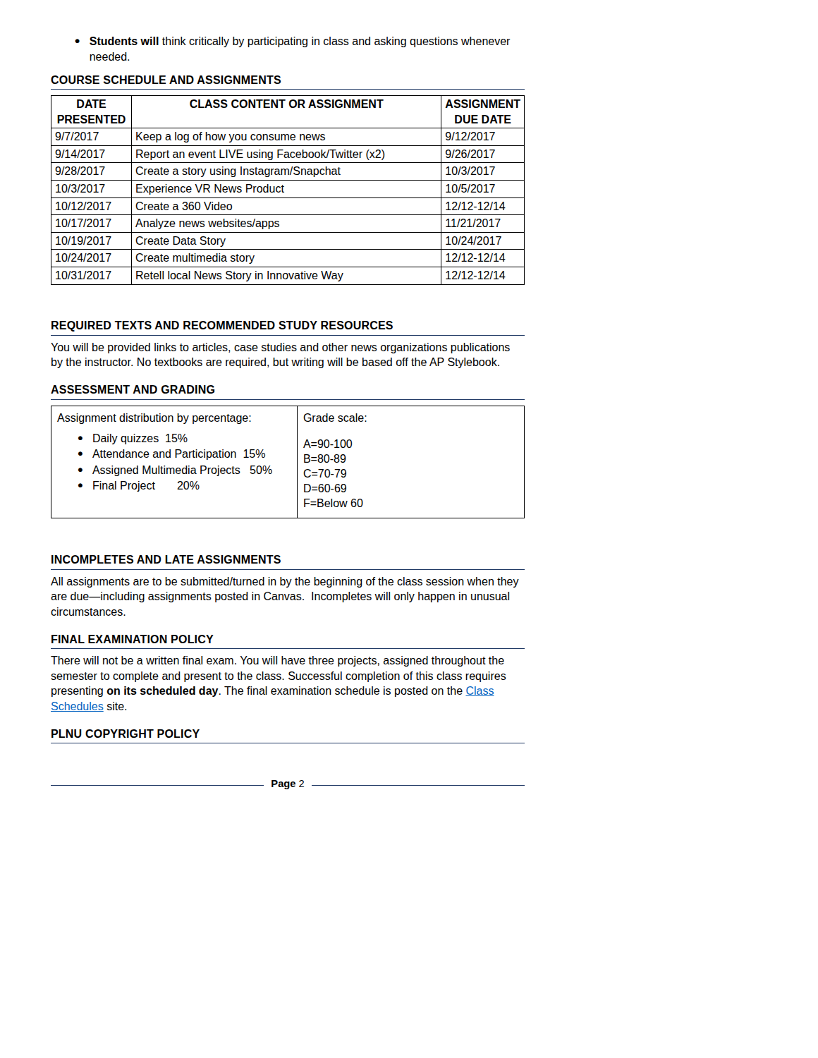Students will think critically by participating in class and asking questions whenever needed.
COURSE SCHEDULE AND ASSIGNMENTS
| DATE PRESENTED | CLASS CONTENT OR ASSIGNMENT | ASSIGNMENT DUE DATE |
| --- | --- | --- |
| 9/7/2017 | Keep a log of how you consume news | 9/12/2017 |
| 9/14/2017 | Report an event LIVE using Facebook/Twitter (x2) | 9/26/2017 |
| 9/28/2017 | Create a story using Instagram/Snapchat | 10/3/2017 |
| 10/3/2017 | Experience VR News Product | 10/5/2017 |
| 10/12/2017 | Create a 360 Video | 12/12-12/14 |
| 10/17/2017 | Analyze news websites/apps | 11/21/2017 |
| 10/19/2017 | Create Data Story | 10/24/2017 |
| 10/24/2017 | Create multimedia story | 12/12-12/14 |
| 10/31/2017 | Retell local News Story in Innovative Way | 12/12-12/14 |
REQUIRED TEXTS AND RECOMMENDED STUDY RESOURCES
You will be provided links to articles, case studies and other news organizations publications by the instructor. No textbooks are required, but writing will be based off the AP Stylebook.
ASSESSMENT AND GRADING
| Assignment distribution by percentage: Daily quizzes 15% Attendance and Participation 15% Assigned Multimedia Projects 50% Final Project 20% | Grade scale: A=90-100 B=80-89 C=70-79 D=60-69 F=Below 60 |
INCOMPLETES AND LATE ASSIGNMENTS
All assignments are to be submitted/turned in by the beginning of the class session when they are due—including assignments posted in Canvas. Incompletes will only happen in unusual circumstances.
FINAL EXAMINATION POLICY
There will not be a written final exam. You will have three projects, assigned throughout the semester to complete and present to the class. Successful completion of this class requires presenting on its scheduled day. The final examination schedule is posted on the Class Schedules site.
PLNU COPYRIGHT POLICY
Page 2